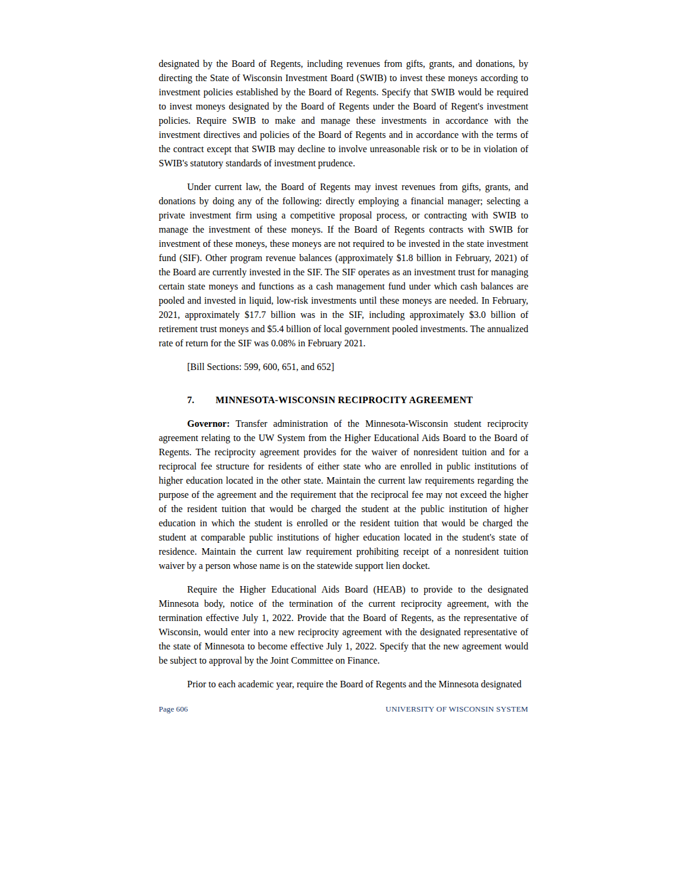designated by the Board of Regents, including revenues from gifts, grants, and donations, by directing the State of Wisconsin Investment Board (SWIB) to invest these moneys according to investment policies established by the Board of Regents. Specify that SWIB would be required to invest moneys designated by the Board of Regents under the Board of Regent's investment policies. Require SWIB to make and manage these investments in accordance with the investment directives and policies of the Board of Regents and in accordance with the terms of the contract except that SWIB may decline to involve unreasonable risk or to be in violation of SWIB's statutory standards of investment prudence.
Under current law, the Board of Regents may invest revenues from gifts, grants, and donations by doing any of the following: directly employing a financial manager; selecting a private investment firm using a competitive proposal process, or contracting with SWIB to manage the investment of these moneys. If the Board of Regents contracts with SWIB for investment of these moneys, these moneys are not required to be invested in the state investment fund (SIF). Other program revenue balances (approximately $1.8 billion in February, 2021) of the Board are currently invested in the SIF. The SIF operates as an investment trust for managing certain state moneys and functions as a cash management fund under which cash balances are pooled and invested in liquid, low-risk investments until these moneys are needed. In February, 2021, approximately $17.7 billion was in the SIF, including approximately $3.0 billion of retirement trust moneys and $5.4 billion of local government pooled investments. The annualized rate of return for the SIF was 0.08% in February 2021.
[Bill Sections: 599, 600, 651, and 652]
7. MINNESOTA-WISCONSIN RECIPROCITY AGREEMENT
Governor: Transfer administration of the Minnesota-Wisconsin student reciprocity agreement relating to the UW System from the Higher Educational Aids Board to the Board of Regents. The reciprocity agreement provides for the waiver of nonresident tuition and for a reciprocal fee structure for residents of either state who are enrolled in public institutions of higher education located in the other state. Maintain the current law requirements regarding the purpose of the agreement and the requirement that the reciprocal fee may not exceed the higher of the resident tuition that would be charged the student at the public institution of higher education in which the student is enrolled or the resident tuition that would be charged the student at comparable public institutions of higher education located in the student's state of residence. Maintain the current law requirement prohibiting receipt of a nonresident tuition waiver by a person whose name is on the statewide support lien docket.
Require the Higher Educational Aids Board (HEAB) to provide to the designated Minnesota body, notice of the termination of the current reciprocity agreement, with the termination effective July 1, 2022. Provide that the Board of Regents, as the representative of Wisconsin, would enter into a new reciprocity agreement with the designated representative of the state of Minnesota to become effective July 1, 2022. Specify that the new agreement would be subject to approval by the Joint Committee on Finance.
Prior to each academic year, require the Board of Regents and the Minnesota designated
Page 606 UNIVERSITY OF WISCONSIN SYSTEM